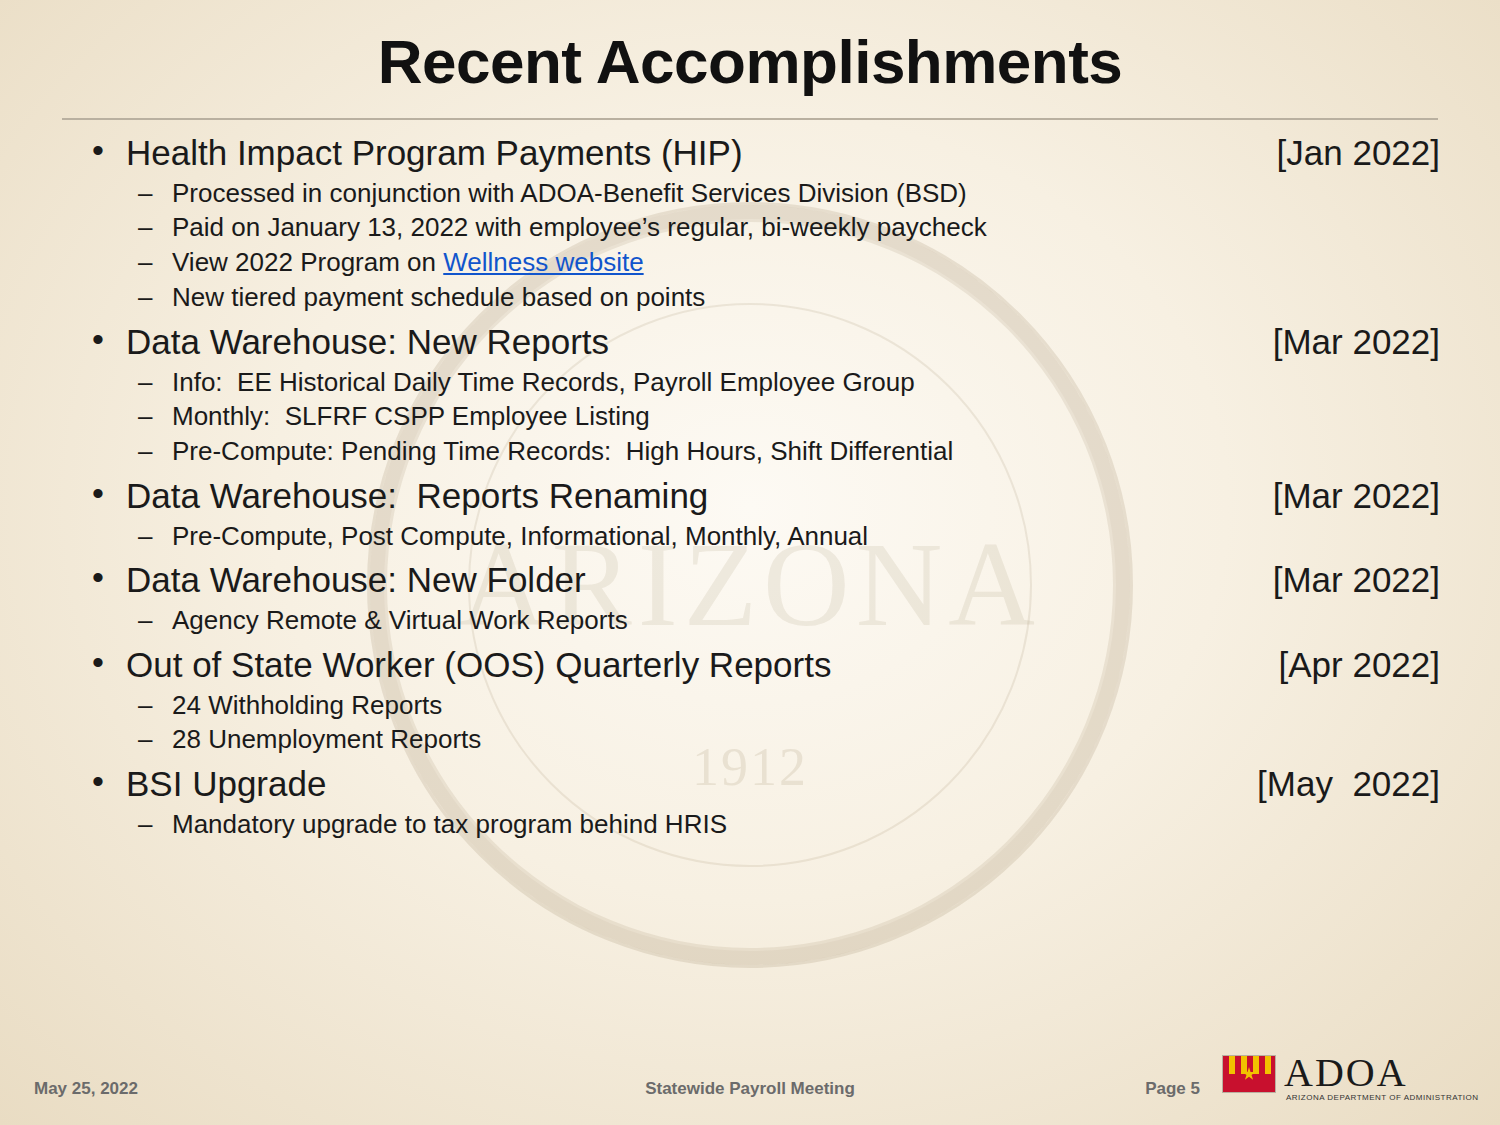ARIZONA
1912
Recent Accomplishments
Health Impact Program Payments (HIP) [Jan 2022]
Processed in conjunction with ADOA-Benefit Services Division (BSD)
Paid on January 13, 2022 with employee’s regular, bi-weekly paycheck
View 2022 Program on Wellness website
New tiered payment schedule based on points
Data Warehouse: New Reports [Mar 2022]
Info: EE Historical Daily Time Records, Payroll Employee Group
Monthly: SLFRF CSPP Employee Listing
Pre-Compute: Pending Time Records: High Hours, Shift Differential
Data Warehouse: Reports Renaming [Mar 2022]
Pre-Compute, Post Compute, Informational, Monthly, Annual
Data Warehouse: New Folder [Mar 2022]
Agency Remote & Virtual Work Reports
Out of State Worker (OOS) Quarterly Reports [Apr 2022]
24 Withholding Reports
28 Unemployment Reports
BSI Upgrade [May 2022]
Mandatory upgrade to tax program behind HRIS
May 25, 2022
Statewide Payroll Meeting
Page 5
ADOA
ARIZONA DEPARTMENT OF ADMINISTRATION